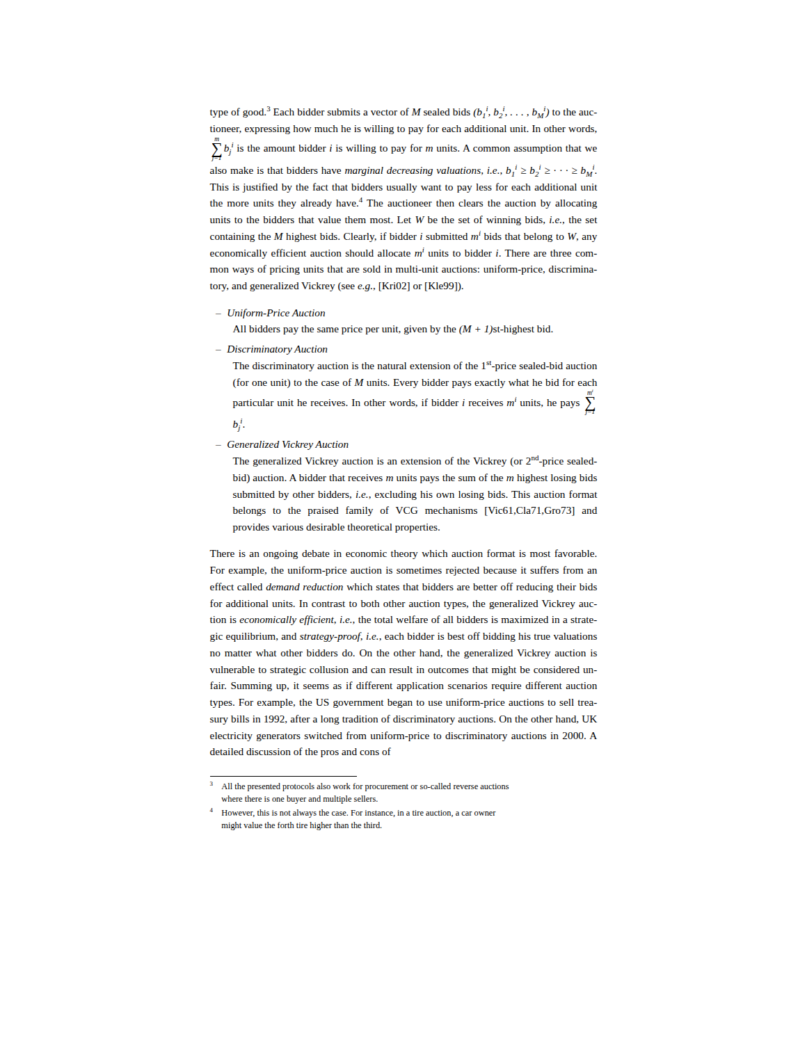type of good.3 Each bidder submits a vector of M sealed bids (b1i, b2i, . . . , bMi) to the auctioneer, expressing how much he is willing to pay for each additional unit. In other words, m∑j=1 bji is the amount bidder i is willing to pay for m units. A common assumption that we also make is that bidders have marginal decreasing valuations, i.e., b1i ≥ b2i ≥ · · · ≥ bMi. This is justified by the fact that bidders usually want to pay less for each additional unit the more units they already have.4 The auctioneer then clears the auction by allocating units to the bidders that value them most. Let W be the set of winning bids, i.e., the set containing the M highest bids. Clearly, if bidder i submitted mi bids that belong to W, any economically efficient auction should allocate mi units to bidder i. There are three common ways of pricing units that are sold in multi-unit auctions: uniform-price, discriminatory, and generalized Vickrey (see e.g., [Kri02] or [Kle99]).
Uniform-Price Auction All bidders pay the same price per unit, given by the (M + 1) st-highest bid.
Discriminatory Auction The discriminatory auction is the natural extension of the 1st-price sealed-bid auction (for one unit) to the case of M units. Every bidder pays exactly what he bid for each particular unit he receives. In other words, if bidder i receives mi units, he pays mi∑j=1 bji.
Generalized Vickrey Auction The generalized Vickrey auction is an extension of the Vickrey (or 2nd-price sealed-bid) auction. A bidder that receives m units pays the sum of the m highest losing bids submitted by other bidders, i.e., excluding his own losing bids. This auction format belongs to the praised family of VCG mechanisms [Vic61,Cla71,Gro73] and provides various desirable theoretical properties.
There is an ongoing debate in economic theory which auction format is most favorable. For example, the uniform-price auction is sometimes rejected because it suffers from an effect called demand reduction which states that bidders are better off reducing their bids for additional units. In contrast to both other auction types, the generalized Vickrey auction is economically efficient, i.e., the total welfare of all bidders is maximized in a strategic equilibrium, and strategy-proof, i.e., each bidder is best off bidding his true valuations no matter what other bidders do. On the other hand, the generalized Vickrey auction is vulnerable to strategic collusion and can result in outcomes that might be considered unfair. Summing up, it seems as if different application scenarios require different auction types. For example, the US government began to use uniform-price auctions to sell treasury bills in 1992, after a long tradition of discriminatory auctions. On the other hand, UK electricity generators switched from uniform-price to discriminatory auctions in 2000. A detailed discussion of the pros and cons of
3
All the presented protocols also work for procurement or so-called reverse auctions where there is one buyer and multiple sellers.
4
However, this is not always the case. For instance, in a tire auction, a car owner might value the forth tire higher than the third.